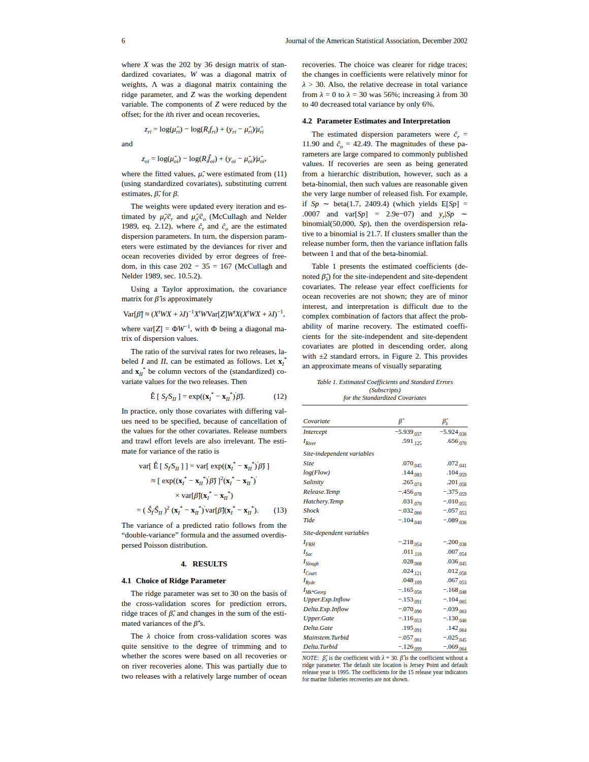6
Journal of the American Statistical Association, December 2002
where X was the 202 by 36 design matrix of standardized covariates, W was a diagonal matrix of weights, Λ was a diagonal matrix containing the ridge parameter, and Z was the working dependent variable. The components of Z were reduced by the offset; for the ith river and ocean recoveries,
zri = log(μ̂ri) − log(Rifri) + (yri − μ̂ri)∕μ̂ri
and
zoi = log(μ̂oi) − log(Rif̂oi) + (yoi − μ̂oi)∕μ̂oi,
where the fitted values, μ̂, were estimated from (11) (using standardized covariates), substituting current estimates, β̂, for β.
The weights were updated every iteration and estimated by μ̂r∕ĉr and μ̂o∕ĉo (McCullagh and Nelder 1989, eq. 2.12), where ĉr and ĉo are the estimated dispersion parameters. In turn, the dispersion parameters were estimated by the deviances for river and ocean recoveries divided by error degrees of freedom, in this case 202 − 35 = 167 (McCullagh and Nelder 1989, sec. 10.5.2).
Using a Taylor approximation, the covariance matrix for β̂ is approximately
Var[β̂] ≈ (XtWX + λI)−1XtWVar[Z]WtX(XtWX + λI)−1,
where var[Z] = ΦW−1, with Φ being a diagonal matrix of dispersion values.
The ratio of the survival rates for two releases, labeled I and II, can be estimated as follows. Let xI* and xII* be column vectors of the (standardized) covariate values for the two releases. Then
(12) Ê [ SI∕SII ] = exp((xI* − xII*)′β̂).
In practice, only those covariates with differing values need to be specified, because of cancellation of the values for the other covariates. Release numbers and trawl effort levels are also irrelevant. The estimate for variance of the ratio is
var[ Ê [ SI∕SII ] ] = var[ exp((xI* − xII*)′β̂) ]
≈ [ exp((xI* − xII*)′β̂) ]2(xI* − xII*)′
× var[β̂](xI* − xII*)
(13)= ( ŜI∕ŜII )2 (xI* − xII*)′var[β̂](xI* − xII*).
The variance of a predicted ratio follows from the “double-variance” formula and the assumed overdispersed Poisson distribution.
4. RESULTS
4.1 Choice of Ridge Parameter
The ridge parameter was set to 30 on the basis of the cross-validation scores for prediction errors, ridge traces of β̂, and changes in the sum of the estimated variances of the β̂’s.
The λ choice from cross-validation scores was quite sensitive to the degree of trimming and to whether the scores were based on all recoveries or on river recoveries alone. This was partially due to two releases with a relatively large number of ocean recoveries. The choice was clearer for ridge traces; the changes in coefficients were relatively minor for λ > 30. Also, the relative decrease in total variance from λ = 0 to λ = 30 was 56%; increasing λ from 30 to 40 decreased total variance by only 6%.
4.2 Parameter Estimates and Interpretation
The estimated dispersion parameters were ĉr = 11.90 and ĉo = 42.49. The magnitudes of these parameters are large compared to commonly published values. If recoveries are seen as being generated from a hierarchic distribution, however, such as a beta-binomial, then such values are reasonable given the very large number of released fish. For example, if Sp ∼ beta(1.7, 2409.4) (which yields E[Sp] = .0007 and var[Sp] = 2.9e−07) and yr|Sp ∼ binomial(50,000, Sp), then the overdispersion relative to a binomial is 21.7. If clusters smaller than the release number form, then the variance inflation falls between 1 and that of the beta-binomial.
Table 1 presents the estimated coefficients (denoted β̂λ) for the site-independent and site-dependent covariates. The release year effect coefficients for ocean recoveries are not shown; they are of minor interest, and interpretation is difficult due to the complex combination of factors that affect the probability of marine recovery. The estimated coefficients for the site-independent and site-dependent covariates are plotted in descending order, along with ±2 standard errors, in Figure 2. This provides an approximate means of visually separating
Table 1. Estimated Coefficients and Standard Errors (Subscripts)
for the Standardized Covariates
| Covariate | β̂ | β̂ λ |
| --- | --- | --- |
| Intercept | −5.939 .037 | −5.924 .036 |
| I River | .591 .125 | .656 .070 |
| Site-independent variables |
| Size | .070 .045 | .072 .041 |
| log( Flow ) | .144 .083 | .104 .059 |
| Salinity | .265 .074 | .201 .058 |
| Release.Temp | −.456 .078 | −.375 .059 |
| Hatchery.Temp | .031 .070 | −.010 .055 |
| Shock | −.032 .066 | −.057 .053 |
| Tide | −.104 .040 | −.089 .036 |
| Site-dependent variables |
| I FRH | −.218 .054 | −.200 .038 |
| I Sac | .011 .116 | .007 .054 |
| I Slough | .028 .068 | .036 .045 |
| I Court | .024 .121 | .012 .058 |
| I Ryde | .048 .109 | .067 .053 |
| I Mk*Georg | −.165 .056 | −.168 .048 |
| Upper.Exp.Inflow | −.153 .091 | −.104 .065 |
| Delta.Exp.Inflow | −.070 .090 | −.039 .063 |
| Upper.Gate | −.116 .053 | −.130 .046 |
| Delta.Gate | .195 .091 | .142 .064 |
| Mainstem.Turbid | −.057 .061 | −.025 .045 |
| Delta.Turbid | −.126 .099 | −.069 .064 |
NOTE: β̂λ is the coefficient with λ = 30. β̂ is the coefficient without a ridge parameter. The default site location is Jersey Point and default release year is 1995. The coefficients for the 15 release year indicators for marine fisheries recoveries are not shown.